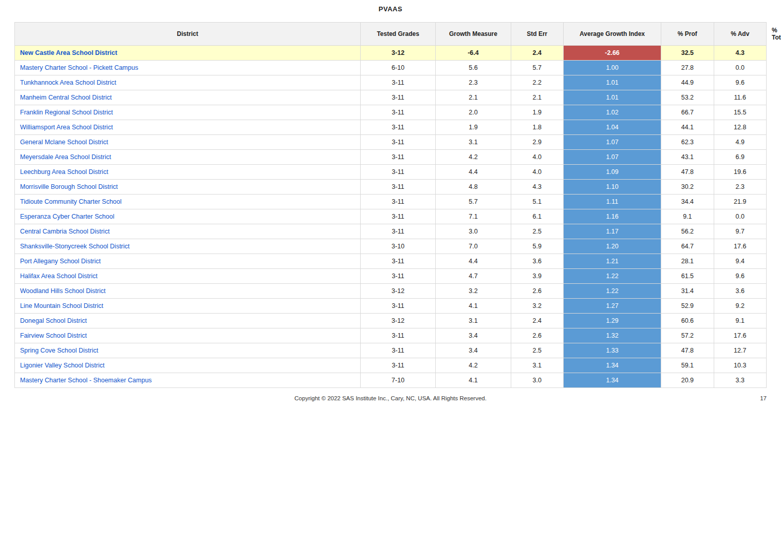PVAAS
| District | Tested Grades | Growth Measure | Std Err | Average Growth Index | % Prof | % Adv | % Total |
| --- | --- | --- | --- | --- | --- | --- | --- |
| New Castle Area School District | 3-12 | -6.4 | 2.4 | -2.66 | 32.5 | 4.3 | 36.8 |
| Mastery Charter School - Pickett Campus | 6-10 | 5.6 | 5.7 | 1.00 | 27.8 | 0.0 | 27.8 |
| Tunkhannock Area School District | 3-11 | 2.3 | 2.2 | 1.01 | 44.9 | 9.6 | 54.6 |
| Manheim Central School District | 3-11 | 2.1 | 2.1 | 1.01 | 53.2 | 11.6 | 64.8 |
| Franklin Regional School District | 3-11 | 2.0 | 1.9 | 1.02 | 66.7 | 15.5 | 82.1 |
| Williamsport Area School District | 3-11 | 1.9 | 1.8 | 1.04 | 44.1 | 12.8 | 56.9 |
| General Mclane School District | 3-11 | 3.1 | 2.9 | 1.07 | 62.3 | 4.9 | 67.2 |
| Meyersdale Area School District | 3-11 | 4.2 | 4.0 | 1.07 | 43.1 | 6.9 | 50.0 |
| Leechburg Area School District | 3-11 | 4.4 | 4.0 | 1.09 | 47.8 | 19.6 | 67.4 |
| Morrisville Borough School District | 3-11 | 4.8 | 4.3 | 1.10 | 30.2 | 2.3 | 32.6 |
| Tidioute Community Charter School | 3-11 | 5.7 | 5.1 | 1.11 | 34.4 | 21.9 | 56.2 |
| Esperanza Cyber Charter School | 3-11 | 7.1 | 6.1 | 1.16 | 9.1 | 0.0 | 9.1 |
| Central Cambria School District | 3-11 | 3.0 | 2.5 | 1.17 | 56.2 | 9.7 | 66.0 |
| Shanksville-Stonycreek School District | 3-10 | 7.0 | 5.9 | 1.20 | 64.7 | 17.6 | 82.4 |
| Port Allegany School District | 3-11 | 4.4 | 3.6 | 1.21 | 28.1 | 9.4 | 37.5 |
| Halifax Area School District | 3-11 | 4.7 | 3.9 | 1.22 | 61.5 | 9.6 | 71.2 |
| Woodland Hills School District | 3-12 | 3.2 | 2.6 | 1.22 | 31.4 | 3.6 | 35.0 |
| Line Mountain School District | 3-11 | 4.1 | 3.2 | 1.27 | 52.9 | 9.2 | 62.1 |
| Donegal School District | 3-12 | 3.1 | 2.4 | 1.29 | 60.6 | 9.1 | 69.7 |
| Fairview School District | 3-11 | 3.4 | 2.6 | 1.32 | 57.2 | 17.6 | 74.8 |
| Spring Cove School District | 3-11 | 3.4 | 2.5 | 1.33 | 47.8 | 12.7 | 60.4 |
| Ligonier Valley School District | 3-11 | 4.2 | 3.1 | 1.34 | 59.1 | 10.3 | 69.5 |
| Mastery Charter School - Shoemaker Campus | 7-10 | 4.1 | 3.0 | 1.34 | 20.9 | 3.3 | 24.2 |
Copyright © 2022 SAS Institute Inc., Cary, NC, USA. All Rights Reserved.
17